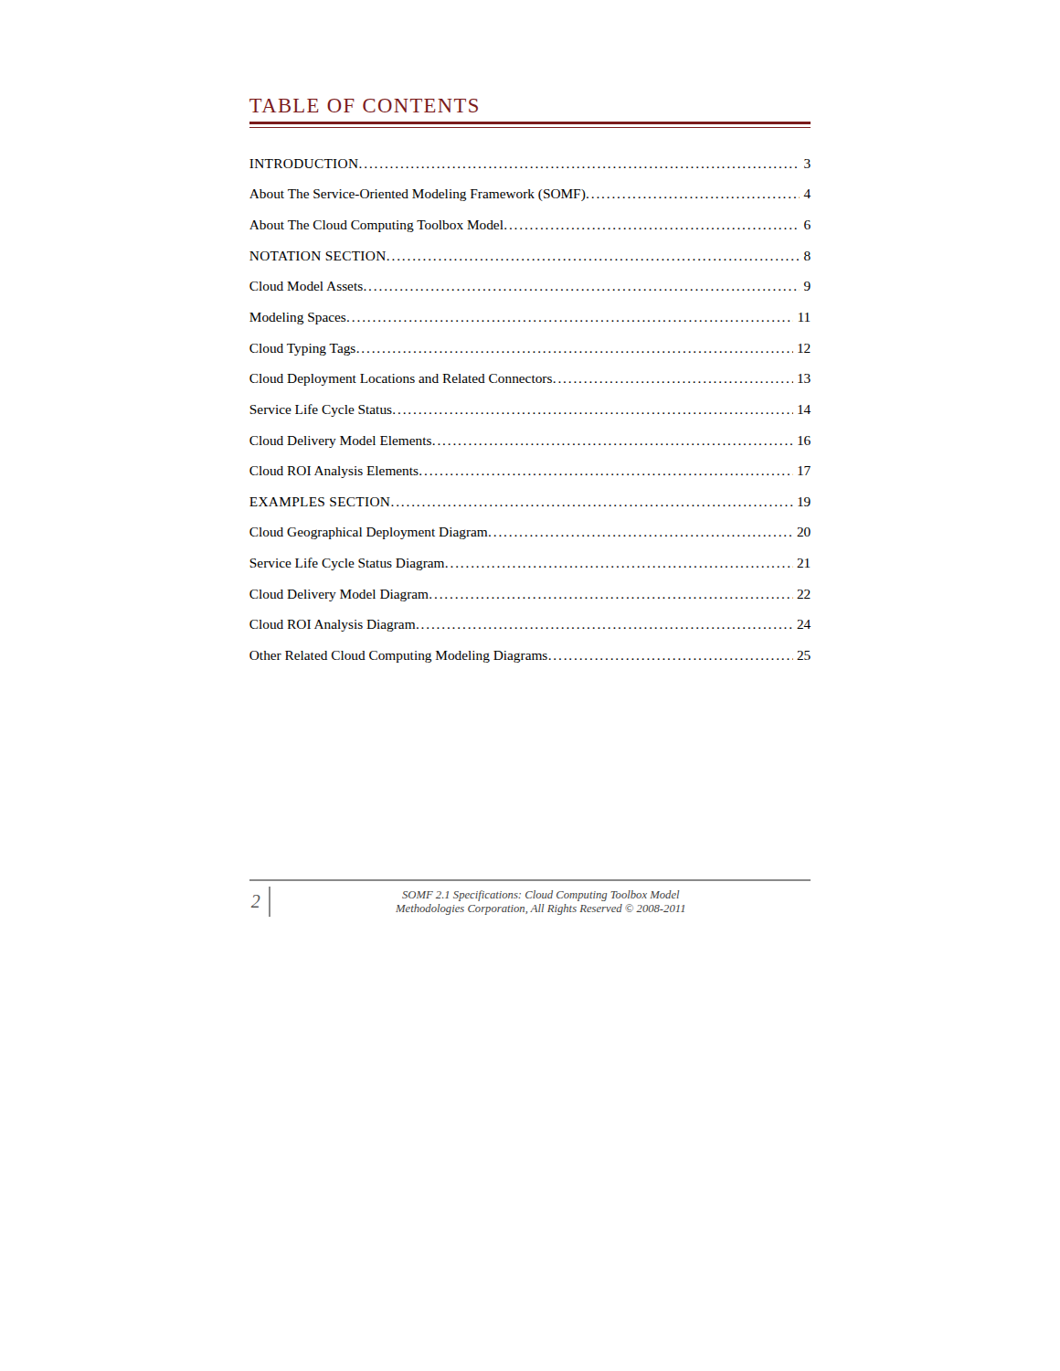TABLE OF CONTENTS
INTRODUCTION .................................................................................................................................. 3
About The Service-Oriented Modeling Framework (SOMF) ..................................................................... 4
About The Cloud Computing Toolbox Model ......................................................................................... 6
NOTATION SECTION ......................................................................................................................... 8
Cloud Model Assets ............................................................................................................................. 9
Modeling Spaces .............................................................................................................................. 11
Cloud Typing Tags .............................................................................................................................. 12
Cloud Deployment Locations and Related Connectors ......................................................................... 13
Service Life Cycle Status ......................................................................................................................... 14
Cloud Delivery Model Elements ......................................................................................................... 16
Cloud ROI Analysis Elements .............................................................................................................. 17
EXAMPLES SECTION ......................................................................................................................... 19
Cloud Geographical Deployment Diagram ........................................................................................... 20
Service Life Cycle Status Diagram ......................................................................................................... 21
Cloud Delivery Model Diagram ........................................................................................................... 22
Cloud ROI Analysis Diagram ................................................................................................................ 24
Other Related Cloud Computing Modeling Diagrams ........................................................................... 25
2
SOMF 2.1 Specifications: Cloud Computing Toolbox Model
Methodologies Corporation, All Rights Reserved © 2008-2011